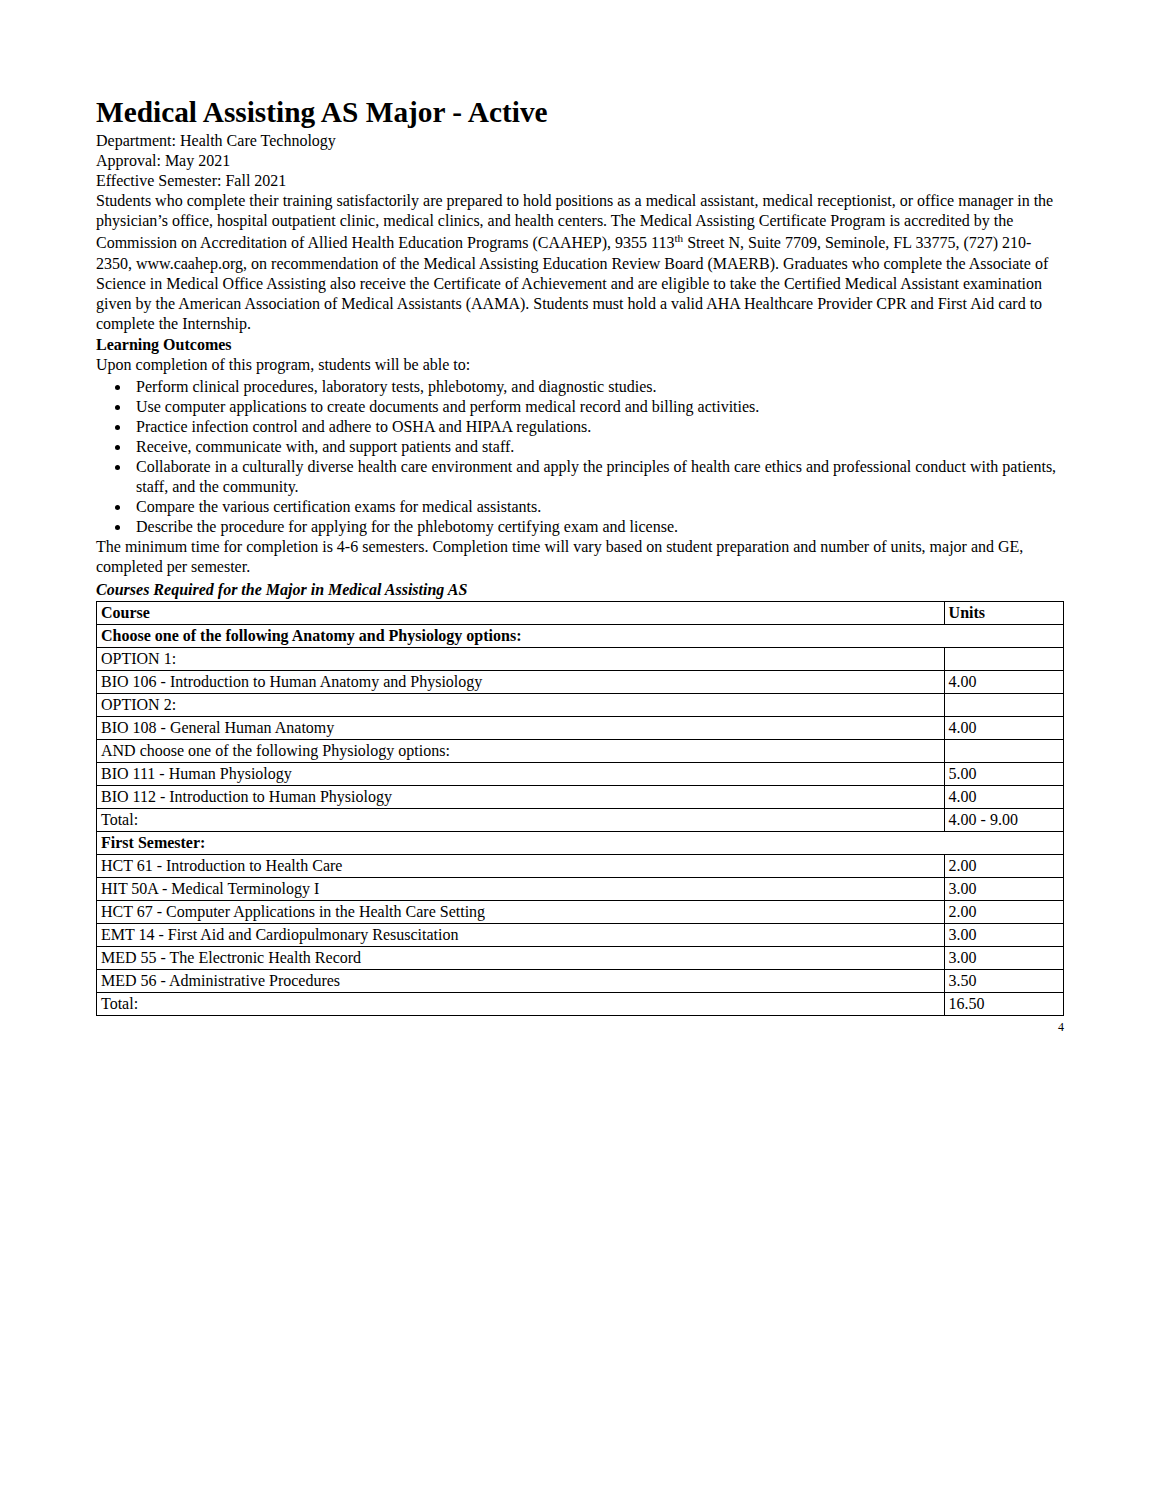Medical Assisting AS Major - Active
Department: Health Care Technology
Approval: May 2021
Effective Semester: Fall 2021
Students who complete their training satisfactorily are prepared to hold positions as a medical assistant, medical receptionist, or office manager in the physician’s office, hospital outpatient clinic, medical clinics, and health centers. The Medical Assisting Certificate Program is accredited by the Commission on Accreditation of Allied Health Education Programs (CAAHEP), 9355 113th Street N, Suite 7709, Seminole, FL 33775, (727) 210-2350, www.caahep.org, on recommendation of the Medical Assisting Education Review Board (MAERB). Graduates who complete the Associate of Science in Medical Office Assisting also receive the Certificate of Achievement and are eligible to take the Certified Medical Assistant examination given by the American Association of Medical Assistants (AAMA). Students must hold a valid AHA Healthcare Provider CPR and First Aid card to complete the Internship.
Learning Outcomes
Upon completion of this program, students will be able to:
Perform clinical procedures, laboratory tests, phlebotomy, and diagnostic studies.
Use computer applications to create documents and perform medical record and billing activities.
Practice infection control and adhere to OSHA and HIPAA regulations.
Receive, communicate with, and support patients and staff.
Collaborate in a culturally diverse health care environment and apply the principles of health care ethics and professional conduct with patients, staff, and the community.
Compare the various certification exams for medical assistants.
Describe the procedure for applying for the phlebotomy certifying exam and license.
The minimum time for completion is 4-6 semesters. Completion time will vary based on student preparation and number of units, major and GE, completed per semester.
Courses Required for the Major in Medical Assisting AS
| Course | Units |
| --- | --- |
| Choose one of the following Anatomy and Physiology options: |
| OPTION 1: | |
| BIO 106 - Introduction to Human Anatomy and Physiology | 4.00 |
| OPTION 2: | |
| BIO 108 - General Human Anatomy | 4.00 |
| AND choose one of the following Physiology options: | |
| BIO 111 - Human Physiology | 5.00 |
| BIO 112 - Introduction to Human Physiology | 4.00 |
| Total: | 4.00 - 9.00 |
| First Semester: |
| HCT 61 - Introduction to Health Care | 2.00 |
| HIT 50A - Medical Terminology I | 3.00 |
| HCT 67 - Computer Applications in the Health Care Setting | 2.00 |
| EMT 14 - First Aid and Cardiopulmonary Resuscitation | 3.00 |
| MED 55 - The Electronic Health Record | 3.00 |
| MED 56 - Administrative Procedures | 3.50 |
| Total: | 16.50 |
4